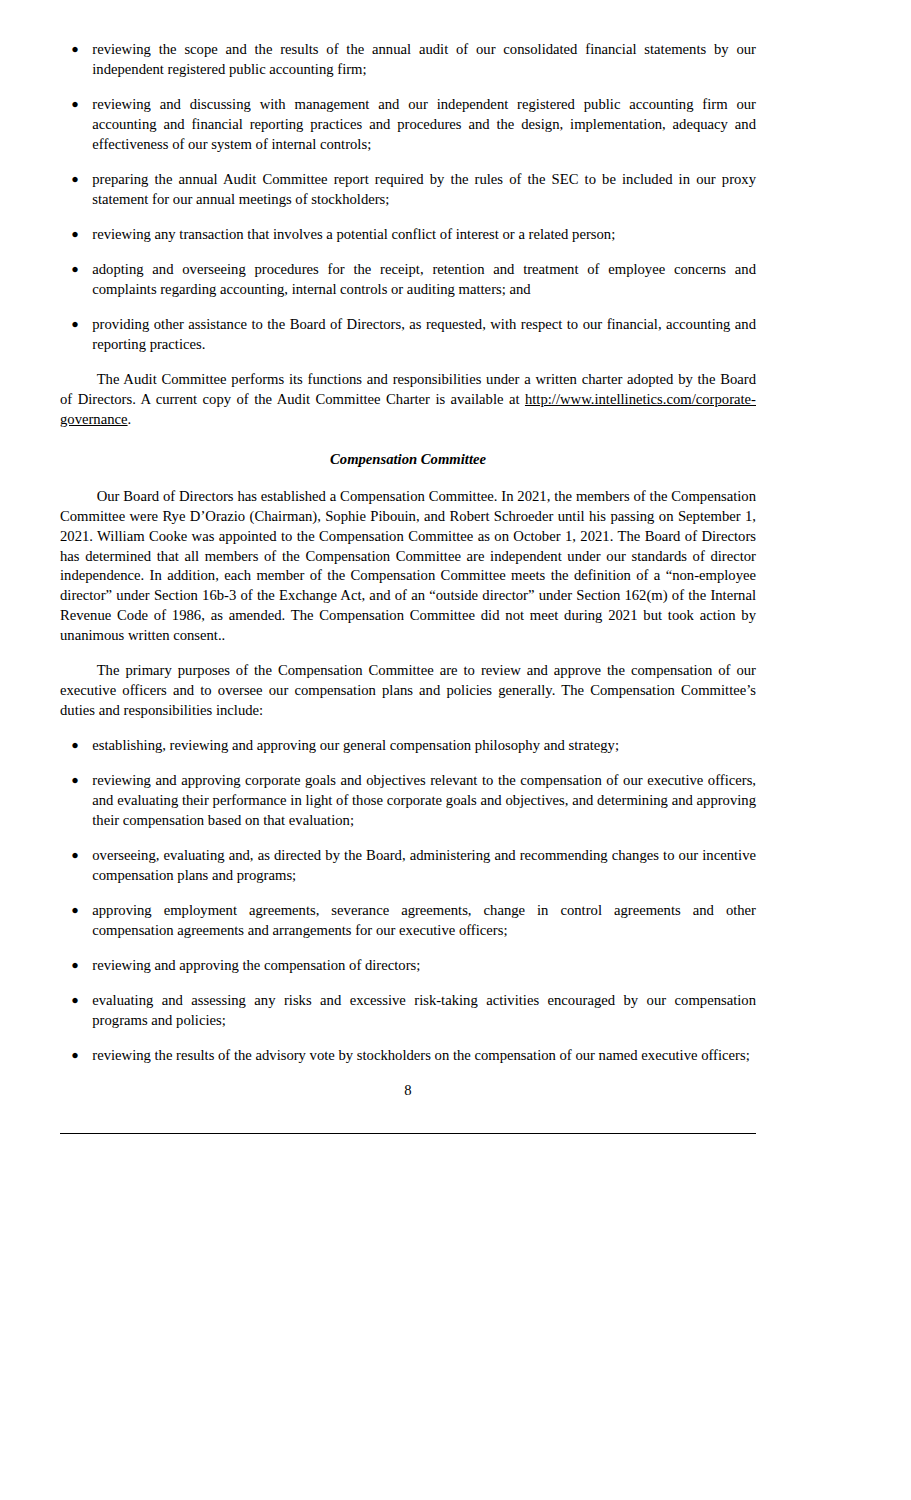reviewing the scope and the results of the annual audit of our consolidated financial statements by our independent registered public accounting firm;
reviewing and discussing with management and our independent registered public accounting firm our accounting and financial reporting practices and procedures and the design, implementation, adequacy and effectiveness of our system of internal controls;
preparing the annual Audit Committee report required by the rules of the SEC to be included in our proxy statement for our annual meetings of stockholders;
reviewing any transaction that involves a potential conflict of interest or a related person;
adopting and overseeing procedures for the receipt, retention and treatment of employee concerns and complaints regarding accounting, internal controls or auditing matters; and
providing other assistance to the Board of Directors, as requested, with respect to our financial, accounting and reporting practices.
The Audit Committee performs its functions and responsibilities under a written charter adopted by the Board of Directors. A current copy of the Audit Committee Charter is available at http://www.intellinetics.com/corporate-governance.
Compensation Committee
Our Board of Directors has established a Compensation Committee. In 2021, the members of the Compensation Committee were Rye D’Orazio (Chairman), Sophie Pibouin, and Robert Schroeder until his passing on September 1, 2021. William Cooke was appointed to the Compensation Committee as on October 1, 2021. The Board of Directors has determined that all members of the Compensation Committee are independent under our standards of director independence. In addition, each member of the Compensation Committee meets the definition of a “non-employee director” under Section 16b-3 of the Exchange Act, and of an “outside director” under Section 162(m) of the Internal Revenue Code of 1986, as amended. The Compensation Committee did not meet during 2021 but took action by unanimous written consent..
The primary purposes of the Compensation Committee are to review and approve the compensation of our executive officers and to oversee our compensation plans and policies generally. The Compensation Committee’s duties and responsibilities include:
establishing, reviewing and approving our general compensation philosophy and strategy;
reviewing and approving corporate goals and objectives relevant to the compensation of our executive officers, and evaluating their performance in light of those corporate goals and objectives, and determining and approving their compensation based on that evaluation;
overseeing, evaluating and, as directed by the Board, administering and recommending changes to our incentive compensation plans and programs;
approving employment agreements, severance agreements, change in control agreements and other compensation agreements and arrangements for our executive officers;
reviewing and approving the compensation of directors;
evaluating and assessing any risks and excessive risk-taking activities encouraged by our compensation programs and policies;
reviewing the results of the advisory vote by stockholders on the compensation of our named executive officers;
8